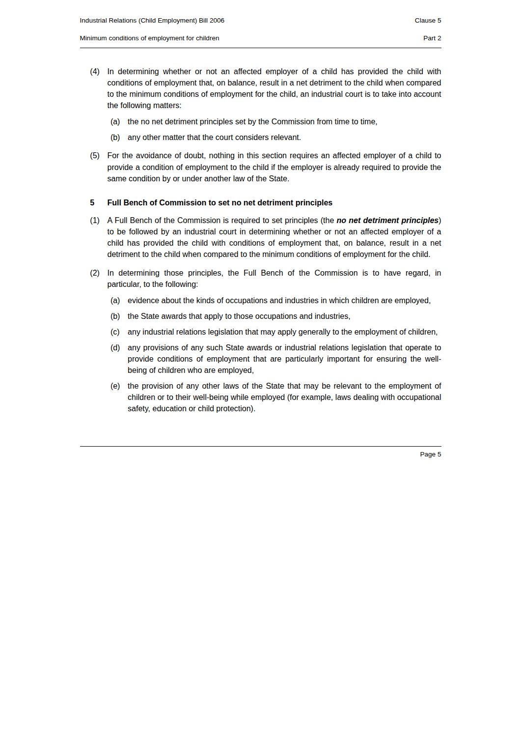Industrial Relations (Child Employment) Bill 2006
Minimum conditions of employment for children
Clause 5
Part 2
(4) In determining whether or not an affected employer of a child has provided the child with conditions of employment that, on balance, result in a net detriment to the child when compared to the minimum conditions of employment for the child, an industrial court is to take into account the following matters:
(a) the no net detriment principles set by the Commission from time to time,
(b) any other matter that the court considers relevant.
(5) For the avoidance of doubt, nothing in this section requires an affected employer of a child to provide a condition of employment to the child if the employer is already required to provide the same condition by or under another law of the State.
5 Full Bench of Commission to set no net detriment principles
(1) A Full Bench of the Commission is required to set principles (the no net detriment principles) to be followed by an industrial court in determining whether or not an affected employer of a child has provided the child with conditions of employment that, on balance, result in a net detriment to the child when compared to the minimum conditions of employment for the child.
(2) In determining those principles, the Full Bench of the Commission is to have regard, in particular, to the following:
(a) evidence about the kinds of occupations and industries in which children are employed,
(b) the State awards that apply to those occupations and industries,
(c) any industrial relations legislation that may apply generally to the employment of children,
(d) any provisions of any such State awards or industrial relations legislation that operate to provide conditions of employment that are particularly important for ensuring the well-being of children who are employed,
(e) the provision of any other laws of the State that may be relevant to the employment of children or to their well-being while employed (for example, laws dealing with occupational safety, education or child protection).
Page 5